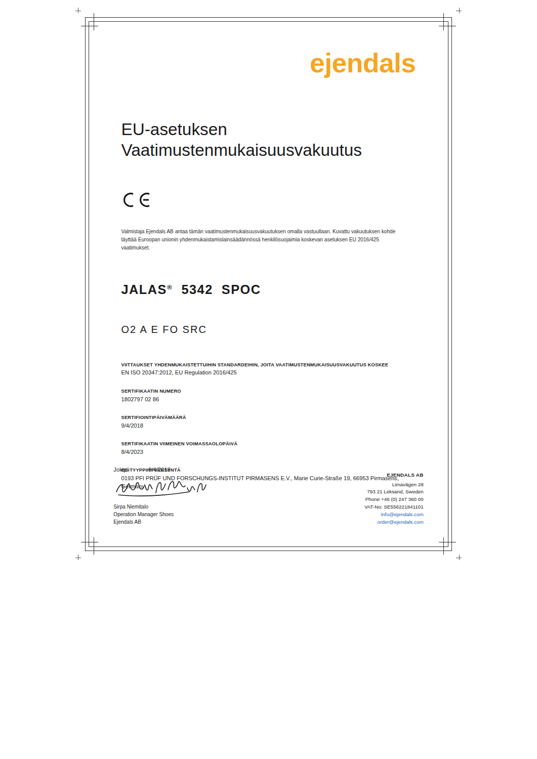ejendals
EU-asetuksen
Vaatimustenmukaisuusvakuutus
Valmistaja Ejendals AB antaa tämän vaatimustenmukaisuusvakuutuksen omalla vastuullaan. Kuvattu vakuutuksen kohde täyttää Euroopan unionin yhdenmukaistamislainsäädännössä henkilösuojaimia koskevan asetuksen EU 2016/425 vaatimukset.
JALAS® 5342 SPOC
O2 A E FO SRC
Viittaukset yhdenmukaistettuihin standardeihin, joita vaatimustenmukaisuusvakuutus koskee
EN ISO 20347:2012, EU Regulation 2016/425
Sertifikaatin numero
1802797 02 86
Sertifiointipäivämäärä
9/4/2018
Sertifikaatin viimeinen voimassaolopäivä
8/4/2023
EC-tyyppihyväksyntä
0193 PFI PRÜF UND FORSCHUNGS-INSTITUT PIRMASENS E.V., Marie Curie-Straße 19, 66953 Pirmasens, Germany
Jokipii 9/4/2018
Sirpa Niemitalo
Operation Manager Shoes
Ejendals AB
EJENDALS AB
Limavägen 28
793 21 Leksand, Sweden
Phone +46 (0) 247 360 00
VAT-No: SE556221841101
info@ejendals.com
order@ejendals.com